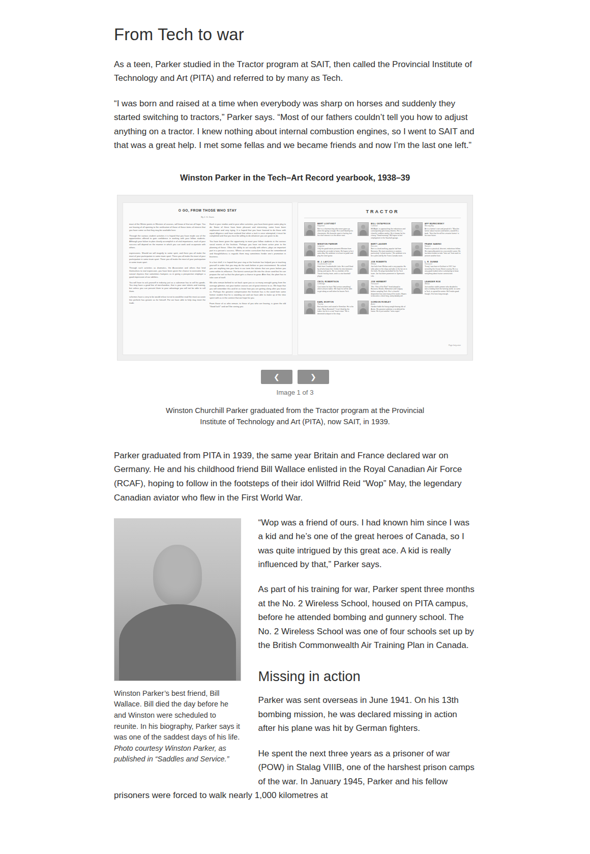From Tech to war
As a teen, Parker studied in the Tractor program at SAIT, then called the Provincial Institute of Technology and Art (PITA) and referred to by many as Tech.
“I was born and raised at a time when everybody was sharp on horses and suddenly they started switching to tractors,” Parker says. “Most of our fathers couldn’t tell you how to adjust anything on a tractor. I knew nothing about internal combustion engines, so I went to SAIT and that was a great help. I met some fellas and we became friends and now I’m the last one left.”
Winston Parker in the Tech–Art Record yearbook, 1938–39
O GO, FROM THOSE WHO STAY
By J. G. Davis
most of the Winter points in Western of courses, will know of that we all hope. You are leaving of all opening to the verification of those of those items of interest that you have come so that they may be available here.
Through the various student activities it is hoped that you have made use of the opportunities offered to gain confidence in working with your fellow students. Although your failure to plan closely accomplish is of vital importance, each of your success will depend on the manner in which you can work and co-operate with others.
expressions. Should we will magnify to some spirit, and there you all make the most of your participation in some team sport. There you all make the most of your participation in some team sport. There you all make the most of your participation in some team sport.
Through such activities as dramatics, the Association and others that lend themselves to real expression, you have been given the chance to overcome that natural shyness that sometimes hampers us in giving a prospective employer a good impression of our abilities.
You will have to ask yourself in industry just as a salesman has to sell his goods. You may have a good line of merchandise, that is your own talents and training, but unless you can present them to your advantage you will not be able to sell them.
schemes have a very to be would refuse to not to would be read the most accurate line perform has greater as for himself. For we have able to help may meet the trade.
Each in your studies and in your other activities, you have been given some play to do. Some of these have been pleasant and interesting, some have been unpleasant and very trying. It is hoped that you have learned to do those with equal diligence and have realized that when a task is once attempted, it must be completed and that you must be willing to do whatever you are given to do.
You have been given the opportunity to meet your fellow students in the various social events of the Institute. Perhaps you have not been active prior to the planning of these. Often the ability to act socially with others, plays an important part in a person’s success. Where an entire curriculum that must be remembered and thoughtfulness is regards them may sometimes hinder one’s promotion in business.
In a last shell, it is hoped that your stay at the Institute has helped you in teaching yourself in order that you may do the work before or your environment. So asked you are anything into your best in our term the talents that are yours before you come within its influence. The fairest cannot put life into the clever seed but he can prepare the soil so that the plant gets a chance to grow. After that, the plant has to take care of itself.
We who remain behind to set back upon you as so many wrought going from the average glimmer, not your twelve courses are of great interest to us. We hope that you will remember this and let us know how you are getting along after you leave us. Perhaps the greatest compensation the Institute has is the word from some former student that he is standing out and we have able to make up of the time spent with us in the contest that we hope for you.
From those of us who remain, to those of you who are leaving, is given the old “Good luck!” and we’ll be seeing you.
TRACTOR
Bert Lostvedt Kingsman Bert is a chairman boy who never gives up when the going is tough. He is well liked by his classmates. His favourite sport is hockey, but his chief interest is in the driver seat.
Bill Ostafrook Carbonal Bill Alight, in approaching the industrious and consequently gets many reforms. He is a cheerful, endless worker. He is known for his cheery “Good morning!” Bill hopes to feel employment in the Vauxhall garage.
Aff Murkowsky Mossing Bay Art is a farmer’s son and proud of it. “Must be farmer about tractors and boilers, would fill a book. ‘Vern that he will be a master farmer’ in the near future.
Winston Parker Longview Only the good nature presents Winston from wishing for an inside to home. He hopes to fix it some day. His ambition is to learn to yodel and play the steel guitar.
Bert Lauder Bassano Bert is a hard-working, popular lad from Bassano. His main weakness is women, particularly “school-marms.” His ambition is to be a pilot and fly the Trans-Canada route.
Frank Sabino Hanover Frank is a practical, discreet, industrious fellow. His especially points to a successful career. He has been known to take “time out” from work to present another love.
W. J. Laycock Crawfordsville Lake Hails from Crawfordsville Lake. He is well liked by all who know him. Dislike his time between mining and sports. He is a member of the Tractor hockey team, and is a star baseball player.
Joe Roberts Winlaw Joe hails from Winlaw and is very popular. He talks jokes in the shop and talks in the fair on in the halls. He plays basketball for the Tech team. Joe has been prominent in Gymnastic Life.
L. R. Dunne Vancouver “Dusty” was born in Dickhart in 1917, but served by the Ocean Street country. He is a very good student who is attempting to know everything about tractor construction.
Cecil Robertson Lethbridge Cecil notes he have “Hal certain something” which attracts ladies. We hope he will be able to get along as well when he leaves Tech.
Joe Herbert Vancouver “Eric ‘Vine of the Red’” hired aboard in Bassano, Brooks, Edmonton and Calgary before sampling Tech. Eric’s cheerful disposition has won many of his tastes. Hopes to become a sheet king, and probably will.
Leander Roe Winlaw Just another stable jammer who decided to take a holiday from the farming world, so came to Tech, to spend the winter. He’ll make good though, if he lives long enough.
Earl Morton Thorsby Earl was born and raised in Vermilion. He is the class “Beau Brummell.” It isn’t liked by the ladies, but he is a real “man’s man.” He is destined to depart in the shop.
Gordon Rowley Acme Gordon holds the heavy weight boxing title of Acme. His greatest ambition is to defend the honor. He is just another “extra super.”
Page forty-nine
❮ ❯
Image 1 of 3
Winston Churchill Parker graduated from the Tractor program at the Provincial Institute of Technology and Art (PITA), now SAIT, in 1939.
Parker graduated from PITA in 1939, the same year Britain and France declared war on Germany. He and his childhood friend Bill Wallace enlisted in the Royal Canadian Air Force (RCAF), hoping to follow in the footsteps of their idol Wilfrid Reid “Wop” May, the legendary Canadian aviator who flew in the First World War.
Winston Parker’s best friend, Bill Wallace. Bill died the day before he and Winston were scheduled to reunite. In his biography, Parker says it was one of the saddest days of his life. Photo courtesy Winston Parker, as published in “Saddles and Service.”
“Wop was a friend of ours. I had known him since I was a kid and he’s one of the great heroes of Canada, so I was quite intrigued by this great ace. A kid is really influenced by that,” Parker says.
As part of his training for war, Parker spent three months at the No. 2 Wireless School, housed on PITA campus, before he attended bombing and gunnery school. The No. 2 Wireless School was one of four schools set up by the British Commonwealth Air Training Plan in Canada.
Missing in action
Parker was sent overseas in June 1941. On his 13th bombing mission, he was declared missing in action after his plane was hit by German fighters.
He spent the next three years as a prisoner of war (POW) in Stalag VIIIB, one of the harshest prison camps of the war. In January 1945, Parker and his fellow prisoners were forced to walk nearly 1,000 kilometres at